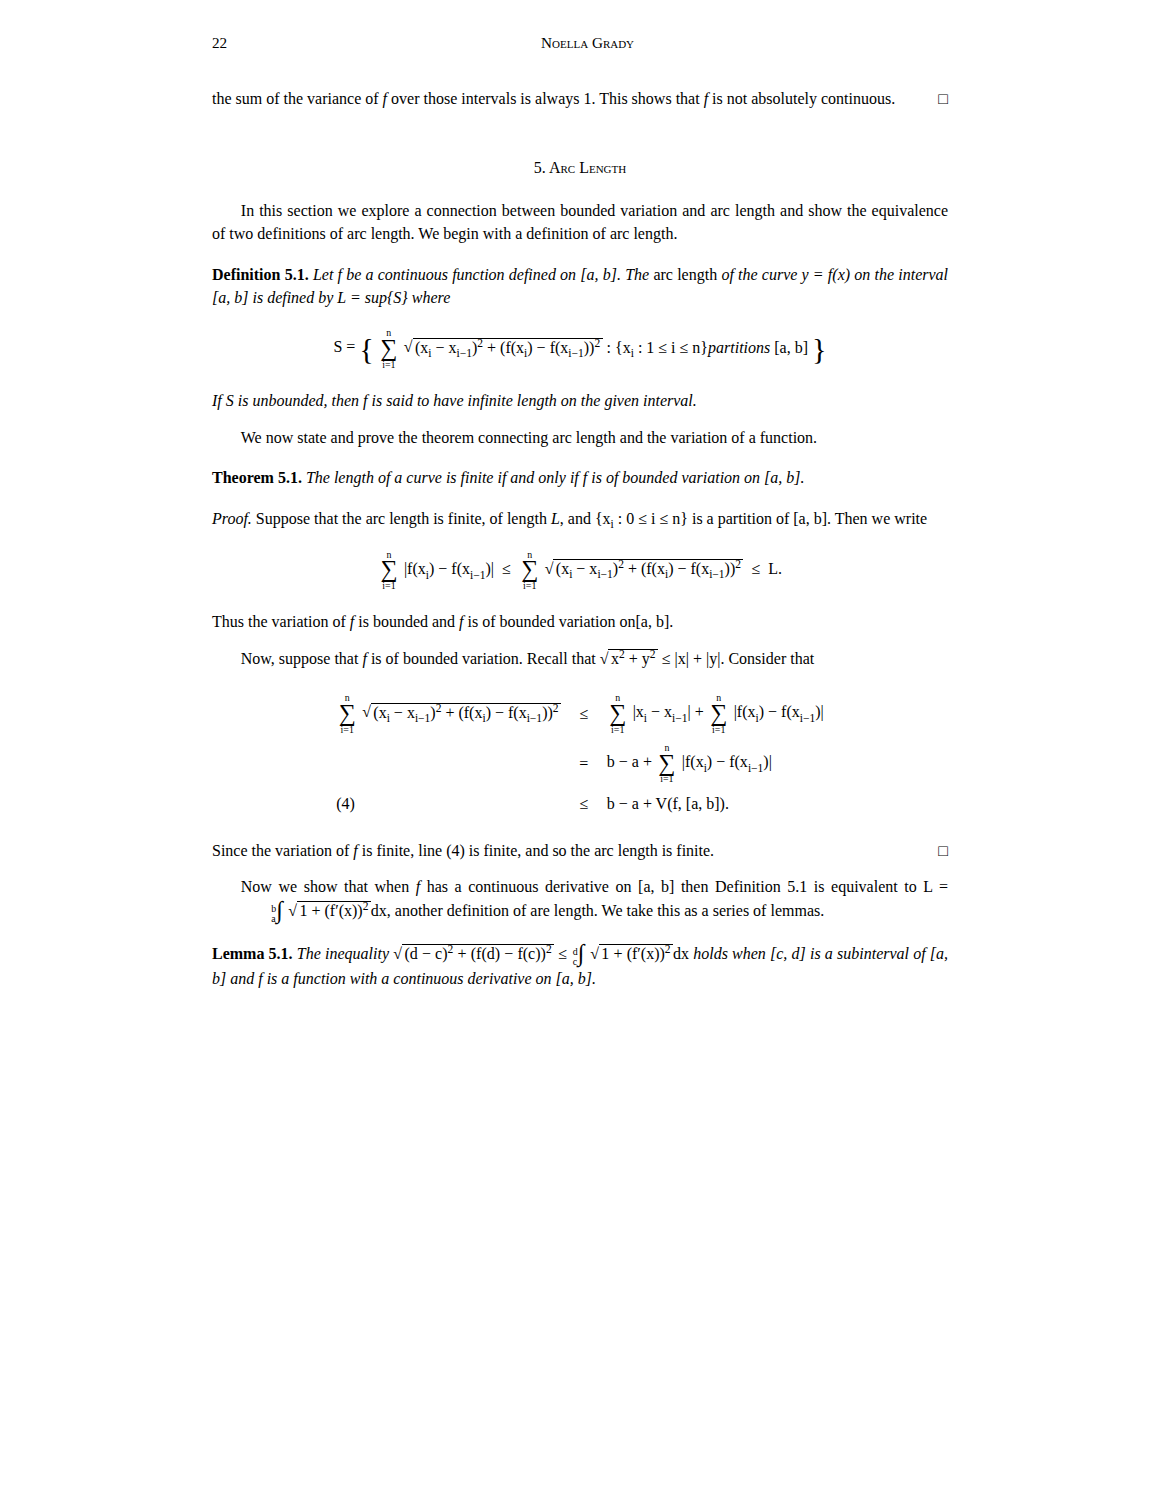22 Noella Grady
the sum of the variance of f over those intervals is always 1. This shows that f is not absolutely continuous. □
5. Arc Length
In this section we explore a connection between bounded variation and arc length and show the equivalence of two definitions of arc length. We begin with a definition of arc length.
Definition 5.1. Let f be a continuous function defined on [a, b]. The arc length of the curve y = f(x) on the interval [a, b] is defined by L = sup{S} where
S = { n∑i=1 √(xi − xi−1)2 + (f(xi) − f(xi−1))2 : {xi : 1 ≤ i ≤ n}partitions [a, b] }
If S is unbounded, then f is said to have infinite length on the given interval.
We now state and prove the theorem connecting arc length and the variation of a function.
Theorem 5.1. The length of a curve is finite if and only if f is of bounded variation on [a, b].
Proof. Suppose that the arc length is finite, of length L, and {xi : 0 ≤ i ≤ n} is a partition of [a, b]. Then we write
n∑i=1 |f(xi) − f(xi−1)| ≤ n∑i=1 √(xi − xi−1)2 + (f(xi) − f(xi−1))2 ≤ L.
Thus the variation of f is bounded and f is of bounded variation on[a, b].
Now, suppose that f is of bounded variation. Recall that √x2 + y2 ≤ |x| + |y|. Consider that
| n ∑ i=1 √ (x i − x i−1 ) 2 + (f(x i ) − f(x i−1 )) 2 | ≤ | n ∑ i=1 /x i − x i−1 / + n ∑ i=1 /f(x i ) − f(x i−1 )/ |
| | = | b − a + n ∑ i=1 /f(x i ) − f(x i−1 )/ |
| (4) | ≤ | b − a + V(f, [a, b]). |
Since the variation of f is finite, line (4) is finite, and so the arc length is finite. □
Now we show that when f has a continuous derivative on [a, b] then Definition 5.1 is equivalent to L = ba∫ √1 + (f′(x))2dx, another definition of are length. We take this as a series of lemmas.
Lemma 5.1. The inequality √(d − c)2 + (f(d) − f(c))2 ≤ dc∫ √1 + (f′(x))2dx holds when [c, d] is a subinterval of [a, b] and f is a function with a continuous derivative on [a, b].